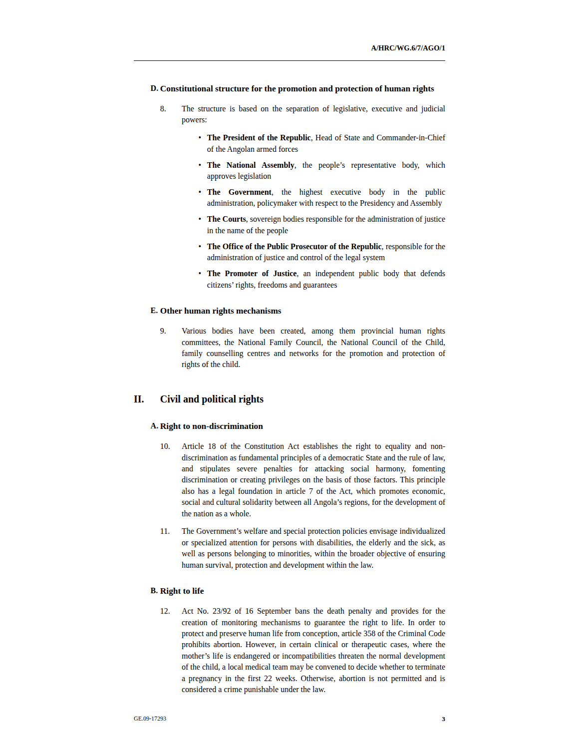A/HRC/WG.6/7/AGO/1
D. Constitutional structure for the promotion and protection of human rights
8. The structure is based on the separation of legislative, executive and judicial powers:
The President of the Republic, Head of State and Commander-in-Chief of the Angolan armed forces
The National Assembly, the people’s representative body, which approves legislation
The Government, the highest executive body in the public administration, policymaker with respect to the Presidency and Assembly
The Courts, sovereign bodies responsible for the administration of justice in the name of the people
The Office of the Public Prosecutor of the Republic, responsible for the administration of justice and control of the legal system
The Promoter of Justice, an independent public body that defends citizens’ rights, freedoms and guarantees
E. Other human rights mechanisms
9. Various bodies have been created, among them provincial human rights committees, the National Family Council, the National Council of the Child, family counselling centres and networks for the promotion and protection of rights of the child.
II. Civil and political rights
A. Right to non-discrimination
10. Article 18 of the Constitution Act establishes the right to equality and non-discrimination as fundamental principles of a democratic State and the rule of law, and stipulates severe penalties for attacking social harmony, fomenting discrimination or creating privileges on the basis of those factors. This principle also has a legal foundation in article 7 of the Act, which promotes economic, social and cultural solidarity between all Angola’s regions, for the development of the nation as a whole.
11. The Government’s welfare and special protection policies envisage individualized or specialized attention for persons with disabilities, the elderly and the sick, as well as persons belonging to minorities, within the broader objective of ensuring human survival, protection and development within the law.
B. Right to life
12. Act No. 23/92 of 16 September bans the death penalty and provides for the creation of monitoring mechanisms to guarantee the right to life. In order to protect and preserve human life from conception, article 358 of the Criminal Code prohibits abortion. However, in certain clinical or therapeutic cases, where the mother’s life is endangered or incompatibilities threaten the normal development of the child, a local medical team may be convened to decide whether to terminate a pregnancy in the first 22 weeks. Otherwise, abortion is not permitted and is considered a crime punishable under the law.
GE.09-17293 3